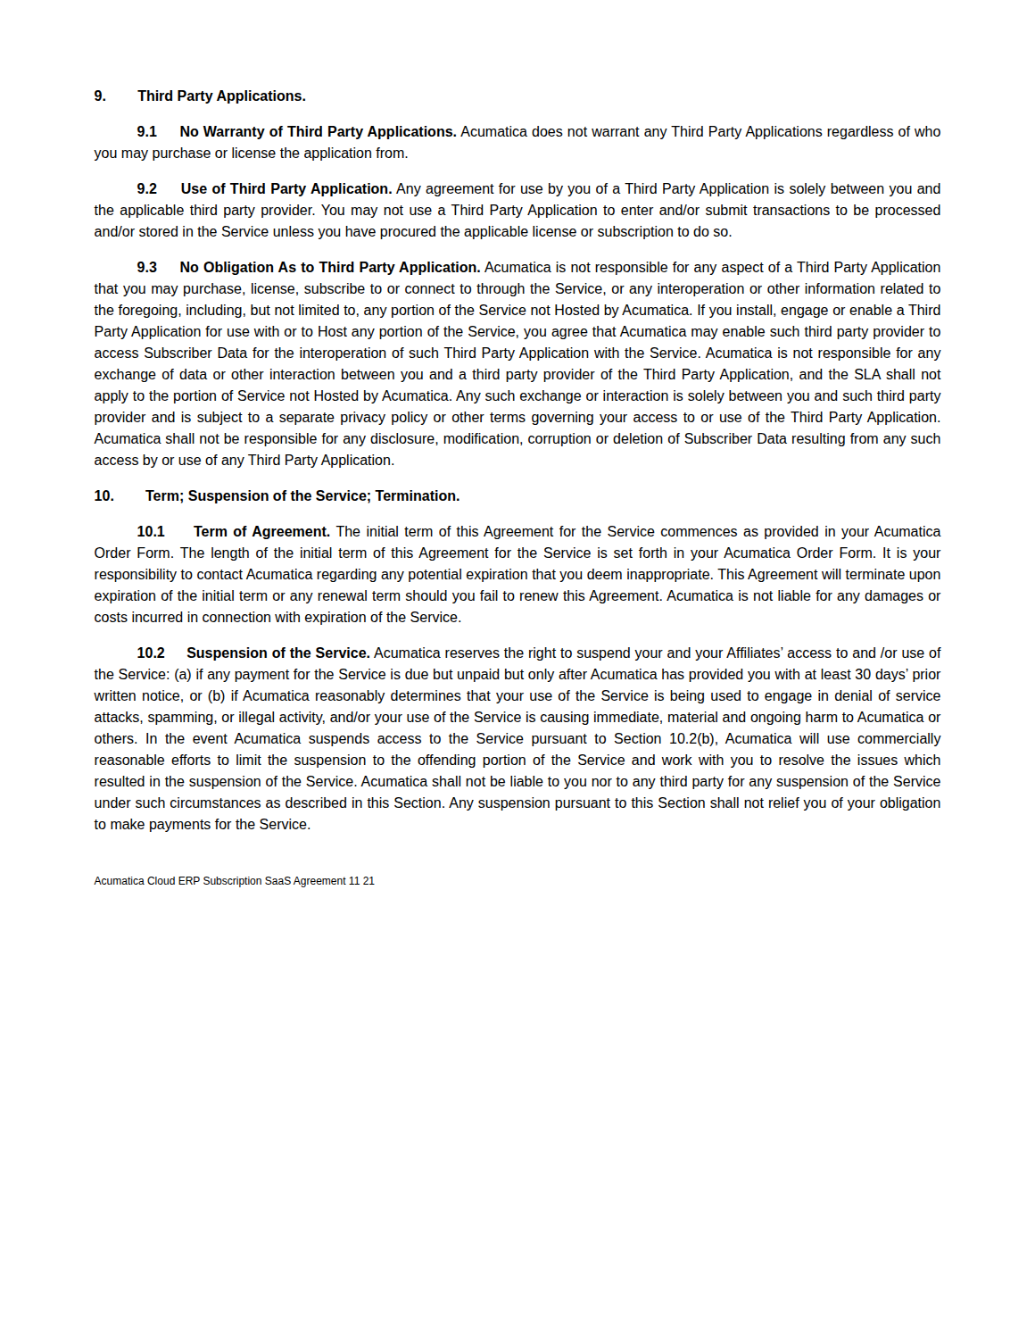9. Third Party Applications.
9.1 No Warranty of Third Party Applications. Acumatica does not warrant any Third Party Applications regardless of who you may purchase or license the application from.
9.2 Use of Third Party Application. Any agreement for use by you of a Third Party Application is solely between you and the applicable third party provider. You may not use a Third Party Application to enter and/or submit transactions to be processed and/or stored in the Service unless you have procured the applicable license or subscription to do so.
9.3 No Obligation As to Third Party Application. Acumatica is not responsible for any aspect of a Third Party Application that you may purchase, license, subscribe to or connect to through the Service, or any interoperation or other information related to the foregoing, including, but not limited to, any portion of the Service not Hosted by Acumatica. If you install, engage or enable a Third Party Application for use with or to Host any portion of the Service, you agree that Acumatica may enable such third party provider to access Subscriber Data for the interoperation of such Third Party Application with the Service. Acumatica is not responsible for any exchange of data or other interaction between you and a third party provider of the Third Party Application, and the SLA shall not apply to the portion of Service not Hosted by Acumatica. Any such exchange or interaction is solely between you and such third party provider and is subject to a separate privacy policy or other terms governing your access to or use of the Third Party Application. Acumatica shall not be responsible for any disclosure, modification, corruption or deletion of Subscriber Data resulting from any such access by or use of any Third Party Application.
10. Term; Suspension of the Service; Termination.
10.1 Term of Agreement. The initial term of this Agreement for the Service commences as provided in your Acumatica Order Form. The length of the initial term of this Agreement for the Service is set forth in your Acumatica Order Form. It is your responsibility to contact Acumatica regarding any potential expiration that you deem inappropriate. This Agreement will terminate upon expiration of the initial term or any renewal term should you fail to renew this Agreement. Acumatica is not liable for any damages or costs incurred in connection with expiration of the Service.
10.2 Suspension of the Service. Acumatica reserves the right to suspend your and your Affiliates’ access to and /or use of the Service: (a) if any payment for the Service is due but unpaid but only after Acumatica has provided you with at least 30 days’ prior written notice, or (b) if Acumatica reasonably determines that your use of the Service is being used to engage in denial of service attacks, spamming, or illegal activity, and/or your use of the Service is causing immediate, material and ongoing harm to Acumatica or others. In the event Acumatica suspends access to the Service pursuant to Section 10.2(b), Acumatica will use commercially reasonable efforts to limit the suspension to the offending portion of the Service and work with you to resolve the issues which resulted in the suspension of the Service. Acumatica shall not be liable to you nor to any third party for any suspension of the Service under such circumstances as described in this Section. Any suspension pursuant to this Section shall not relief you of your obligation to make payments for the Service.
Acumatica Cloud ERP Subscription SaaS Agreement 11 21